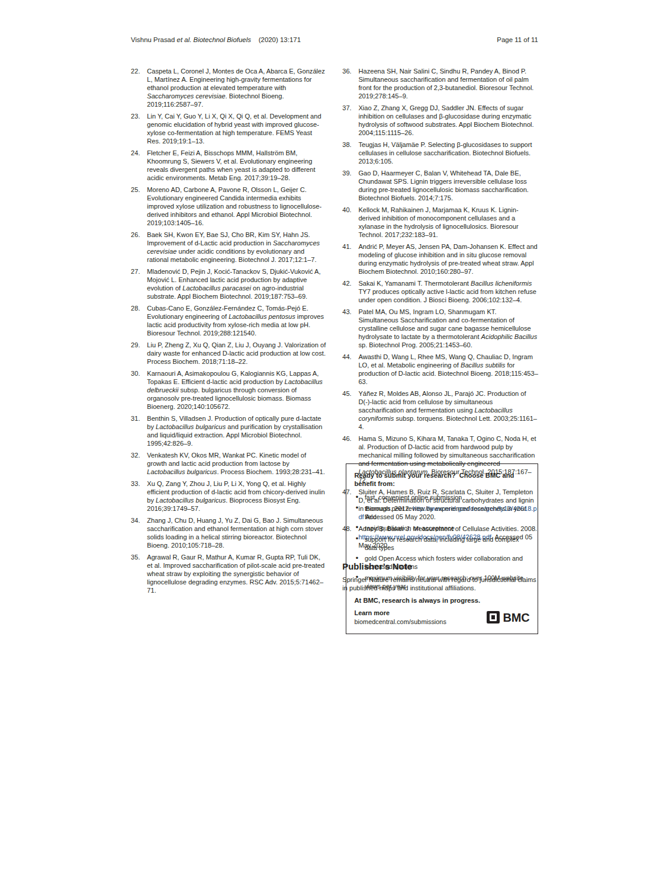Vishnu Prasad et al. Biotechnol Biofuels (2020) 13:171
Page 11 of 11
Caspeta L, Coronel J, Montes de Oca A, Abarca E, González L, Martínez A. Engineering high-gravity fermentations for ethanol production at elevated temperature with Saccharomyces cerevisiae. Biotechnol Bioeng. 2019;116:2587–97.
Lin Y, Cai Y, Guo Y, Li X, Qi X, Qi Q, et al. Development and genomic elucidation of hybrid yeast with improved glucose-xylose co-fermentation at high temperature. FEMS Yeast Res. 2019;19:1–13.
Fletcher E, Feizi A, Bisschops MMM, Hallström BM, Khoomrung S, Siewers V, et al. Evolutionary engineering reveals divergent paths when yeast is adapted to different acidic environments. Metab Eng. 2017;39:19–28.
Moreno AD, Carbone A, Pavone R, Olsson L, Geijer C. Evolutionary engineered Candida intermedia exhibits improved xylose utilization and robustness to lignocellulose-derived inhibitors and ethanol. Appl Microbiol Biotechnol. 2019;103:1405–16.
Baek SH, Kwon EY, Bae SJ, Cho BR, Kim SY, Hahn JS. Improvement of d-Lactic acid production in Saccharomyces cerevisiae under acidic conditions by evolutionary and rational metabolic engineering. Biotechnol J. 2017;12:1–7.
Mladenović D, Pejin J, Kocić-Tanackov S, Djukić-Vuković A, Mojović L. Enhanced lactic acid production by adaptive evolution of Lactobacillus paracasei on agro-industrial substrate. Appl Biochem Biotechnol. 2019;187:753–69.
Cubas-Cano E, González-Fernández C, Tomás-Pejó E. Evolutionary engineering of Lactobacillus pentosus improves lactic acid productivity from xylose-rich media at low pH. Bioresour Technol. 2019;288:121540.
Liu P, Zheng Z, Xu Q, Qian Z, Liu J, Ouyang J. Valorization of dairy waste for enhanced D-lactic acid production at low cost. Process Biochem. 2018;71:18–22.
Karnaouri A, Asimakopoulou G, Kalogiannis KG, Lappas A, Topakas E. Efficient d-lactic acid production by Lactobacillus delbrueckii subsp. bulgaricus through conversion of organosolv pre-treated lignocellulosic biomass. Biomass Bioenerg. 2020;140:105672.
Benthin S, Villadsen J. Production of optically pure d-lactate by Lactobacillus bulgaricus and purification by crystallisation and liquid/liquid extraction. Appl Microbiol Biotechnol. 1995;42:826–9.
Venkatesh KV, Okos MR, Wankat PC. Kinetic model of growth and lactic acid production from lactose by Lactobacillus bulgaricus. Process Biochem. 1993;28:231–41.
Xu Q, Zang Y, Zhou J, Liu P, Li X, Yong Q, et al. Highly efficient production of d-lactic acid from chicory-derived inulin by Lactobacillus bulgaricus. Bioprocess Biosyst Eng. 2016;39:1749–57.
Zhang J, Chu D, Huang J, Yu Z, Dai G, Bao J. Simultaneous saccharification and ethanol fermentation at high corn stover solids loading in a helical stirring bioreactor. Biotechnol Bioeng. 2010;105:718–28.
Agrawal R, Gaur R, Mathur A, Kumar R, Gupta RP, Tuli DK, et al. Improved saccharification of pilot-scale acid pre-treated wheat straw by exploiting the synergistic behavior of lignocellulose degrading enzymes. RSC Adv. 2015;5:71462–71.
Hazeena SH, Nair Salini C, Sindhu R, Pandey A, Binod P. Simultaneous saccharification and fermentation of oil palm front for the production of 2,3-butanediol. Bioresour Technol. 2019;278:145–9.
Xiao Z, Zhang X, Gregg DJ, Saddler JN. Effects of sugar inhibition on cellulases and β-glucosidase during enzymatic hydrolysis of softwood substrates. Appl Biochem Biotechnol. 2004;115:1115–26.
Teugjas H, Väljamäe P. Selecting β-glucosidases to support cellulases in cellulose saccharification. Biotechnol Biofuels. 2013;6:105.
Gao D, Haarmeyer C, Balan V, Whitehead TA, Dale BE, Chundawat SPS. Lignin triggers irreversible cellulase loss during pre-treated lignocellulosic biomass saccharification. Biotechnol Biofuels. 2014;7:175.
Kellock M, Rahikainen J, Marjamaa K, Kruus K. Lignin-derived inhibition of monocomponent cellulases and a xylanase in the hydrolysis of lignocellulosics. Bioresour Technol. 2017;232:183–91.
Andrić P, Meyer AS, Jensen PA, Dam-Johansen K. Effect and modeling of glucose inhibition and in situ glucose removal during enzymatic hydrolysis of pre-treated wheat straw. Appl Biochem Biotechnol. 2010;160:280–97.
Sakai K, Yamanami T. Thermotolerant Bacillus licheniformis TY7 produces optically active l-lactic acid from kitchen refuse under open condition. J Biosci Bioeng. 2006;102:132–4.
Patel MA, Ou MS, Ingram LO, Shanmugam KT. Simultaneous Saccharification and co-fermentation of crystalline cellulose and sugar cane bagasse hemicellulose hydrolysate to lactate by a thermotolerant Acidophilic Bacillus sp. Biotechnol Prog. 2005;21:1453–60.
Awasthi D, Wang L, Rhee MS, Wang Q, Chauliac D, Ingram LO, et al. Metabolic engineering of Bacillus subtilis for production of D-lactic acid. Biotechnol Bioeng. 2018;115:453–63.
Yáñez R, Moldes AB, Alonso JL, Parajó JC. Production of D(-)-lactic acid from cellulose by simultaneous saccharification and fermentation using Lactobacillus coryniformis subsp. torquens. Biotechnol Lett. 2003;25:1161–4.
Hama S, Mizuno S, Kihara M, Tanaka T, Ogino C, Noda H, et al. Production of D-lactic acid from hardwood pulp by mechanical milling followed by simultaneous saccharification and fermentation using metabolically engineered Lactobacillus plantarum. Bioresour Technol. 2015;187:167–72.
Sluiter A, Hames B, Ruiz R, Scarlata C, Sluiter J, Templeton D, et al. Determination of structural carbohydrates and lignin in Biomass. 2012. http://www.nrel.gov/docs/gen/fy13/42618.pdf Accessed 05 May 2020.
Adney B, Baker J. Measurement of Cellulase Activities. 2008. https://www.nrel.gov/docs/gen/fy08/42628.pdf. Accessed 05 May 2020.
Publisher’s Note
Springer Nature remains neutral with regard to jurisdictional claims in published maps and institutional affiliations.
Ready to submit your research? Choose BMC and benefit from:
fast, convenient online submission
thorough peer review by experienced researchers in your field
rapid publication on acceptance
support for research data, including large and complex data types
gold Open Access which fosters wider collaboration and increased citations
maximum visibility for your research: over 100M website views per year
At BMC, research is always in progress.
Learn more biomedcentral.com/submissions
BMC